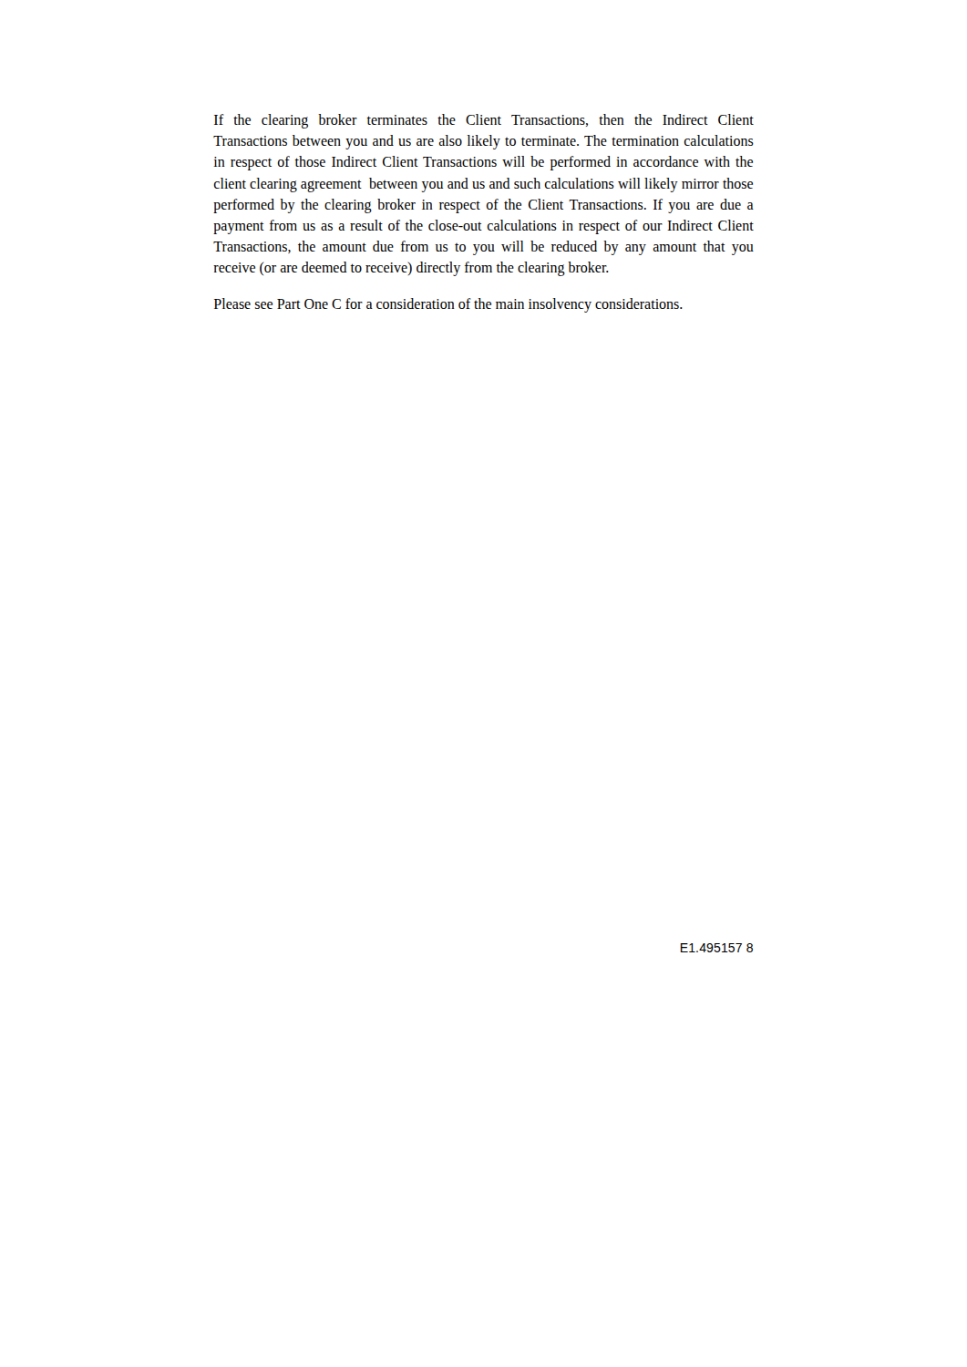If the clearing broker terminates the Client Transactions, then the Indirect Client Transactions between you and us are also likely to terminate. The termination calculations in respect of those Indirect Client Transactions will be performed in accordance with the client clearing agreement between you and us and such calculations will likely mirror those performed by the clearing broker in respect of the Client Transactions. If you are due a payment from us as a result of the close-out calculations in respect of our Indirect Client Transactions, the amount due from us to you will be reduced by any amount that you receive (or are deemed to receive) directly from the clearing broker.
Please see Part One C for a consideration of the main insolvency considerations.
E1.495157 8